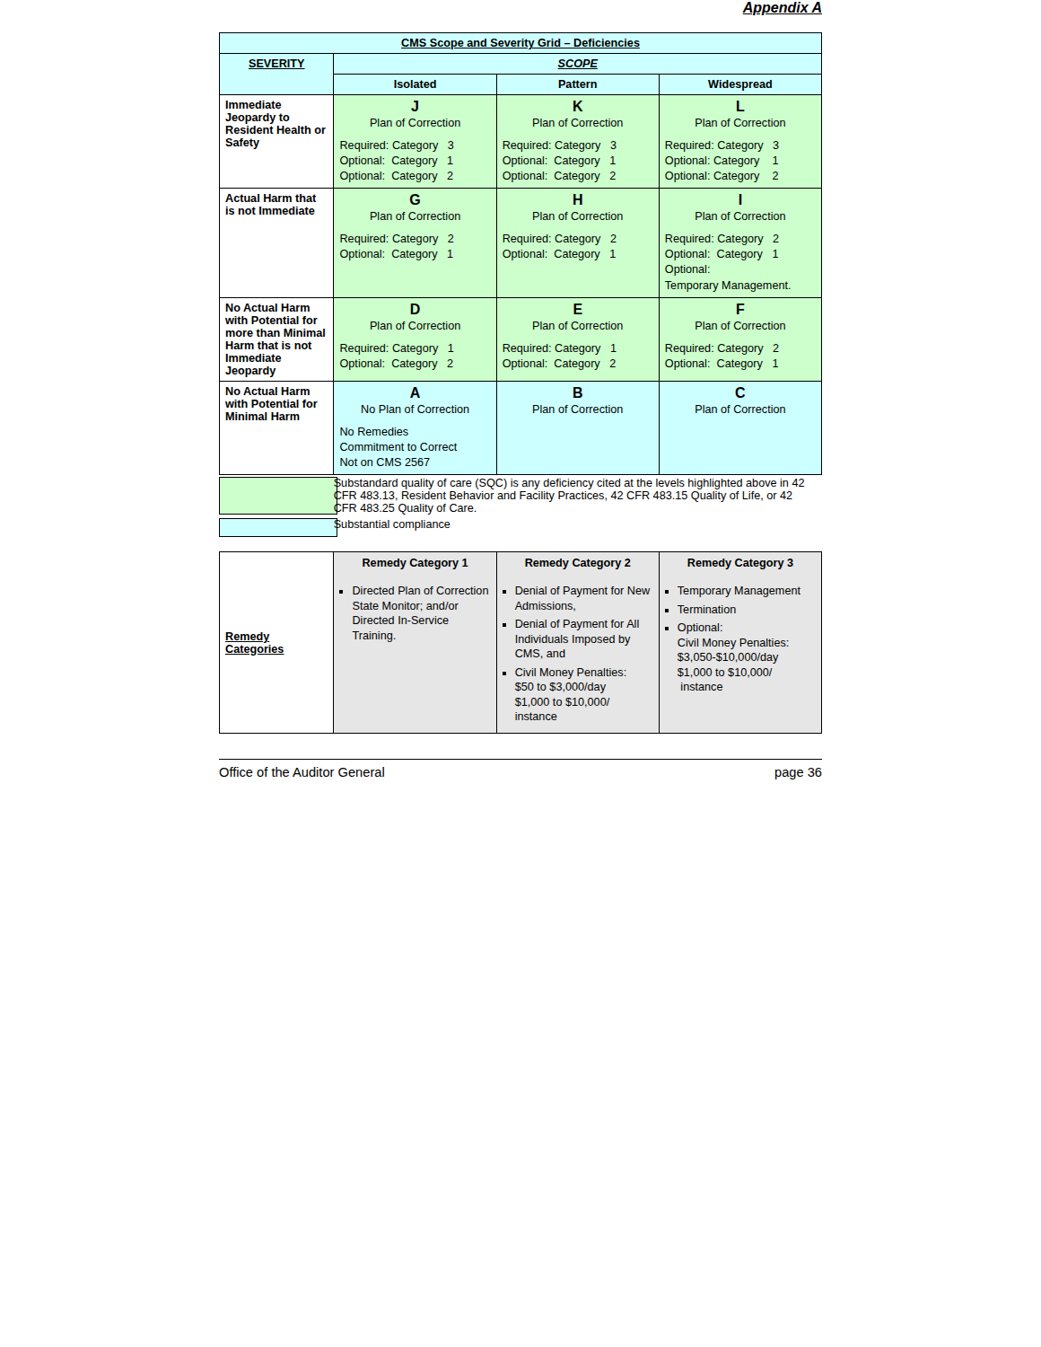Appendix A
| CMS Scope and Severity Grid – Deficiencies |
| SEVERITY | SCOPE |
| Isolated | Pattern | Widespread |
| Immediate Jeopardy to Resident Health or Safety | J Plan of Correction Required: Category 3 Optional: Category 1 Optional: Category 2 | K Plan of Correction Required: Category 3 Optional: Category 1 Optional: Category 2 | L Plan of Correction Required: Category 3 Optional: Category 1 Optional: Category 2 |
| Actual Harm that is not Immediate | G Plan of Correction Required: Category 2 Optional: Category 1 | H Plan of Correction Required: Category 2 Optional: Category 1 | I Plan of Correction Required: Category 2 Optional: Category 1 Optional: Temporary Management. |
| No Actual Harm with Potential for more than Minimal Harm that is not Immediate Jeopardy | D Plan of Correction Required: Category 1 Optional: Category 2 | E Plan of Correction Required: Category 1 Optional: Category 2 | F Plan of Correction Required: Category 2 Optional: Category 1 |
| No Actual Harm with Potential for Minimal Harm | A No Plan of Correction No Remedies Commitment to Correct Not on CMS 2567 | B Plan of Correction | C Plan of Correction |
| | Substandard quality of care (SQC) is any deficiency cited at the levels highlighted above in 42 CFR 483.13, Resident Behavior and Facility Practices, 42 CFR 483.15 Quality of Life, or 42 CFR 483.25 Quality of Care. |
| | Substantial compliance |
| Remedy Categories | Remedy Category 1 | Remedy Category 2 | Remedy Category 3 |
| Directed Plan of Correction State Monitor; and/or Directed In-Service Training. | Denial of Payment for New Admissions, Denial of Payment for All Individuals Imposed by CMS, and Civil Money Penalties: $50 to $3,000/day $1,000 to $10,000/ instance | Temporary Management Termination Optional: Civil Money Penalties: $3,050-$10,000/day $1,000 to $10,000/ instance |
Office of the Auditor General
page 36